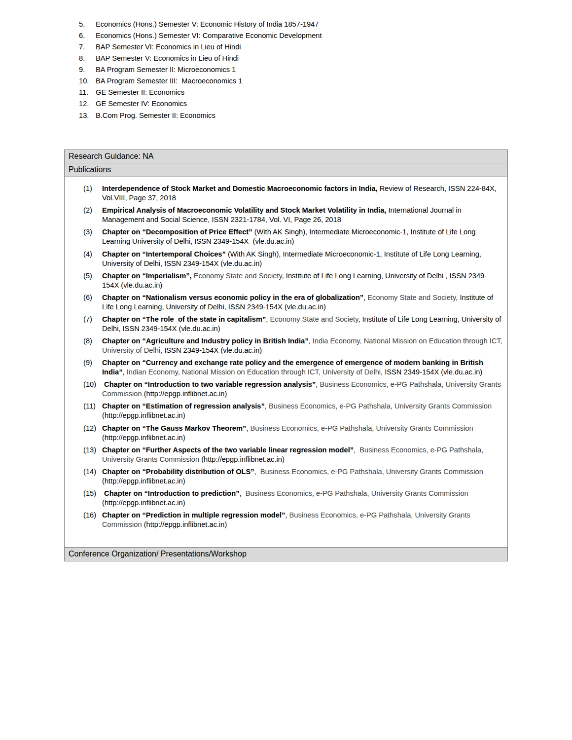5. Economics (Hons.) Semester V: Economic History of India 1857-1947
6. Economics (Hons.) Semester VI: Comparative Economic Development
7. BAP Semester VI: Economics in Lieu of Hindi
8. BAP Semester V: Economics in Lieu of Hindi
9. BA Program Semester II: Microeconomics 1
10. BA Program Semester III: Macroeconomics 1
11. GE Semester II: Economics
12. GE Semester IV: Economics
13. B.Com Prog. Semester II: Economics
Research Guidance: NA
Publications
(1) Interdependence of Stock Market and Domestic Macroeconomic factors in India, Review of Research, ISSN 224-84X, Vol.VIII, Page 37, 2018
(2) Empirical Analysis of Macroeconomic Volatility and Stock Market Volatility in India, International Journal in Management and Social Science, ISSN 2321-1784, Vol. VI, Page 26, 2018
(3) Chapter on “Decomposition of Price Effect” (With AK Singh), Intermediate Microeconomic-1, Institute of Life Long Learning University of Delhi, ISSN 2349-154X (vle.du.ac.in)
(4) Chapter on “Intertemporal Choices” (With AK Singh), Intermediate Microeconomic-1, Institute of Life Long Learning, University of Delhi, ISSN 2349-154X (vle.du.ac.in)
(5) Chapter on “Imperialism”, Economy State and Society, Institute of Life Long Learning, University of Delhi , ISSN 2349-154X (vle.du.ac.in)
(6) Chapter on “Nationalism versus economic policy in the era of globalization”, Economy State and Society, Institute of Life Long Learning, University of Delhi, ISSN 2349-154X (vle.du.ac.in)
(7) Chapter on “The role of the state in capitalism”, Economy State and Society, Institute of Life Long Learning, University of Delhi, ISSN 2349-154X (vle.du.ac.in)
(8) Chapter on “Agriculture and Industry policy in British India”, India Economy, National Mission on Education through ICT, University of Delhi, ISSN 2349-154X (vle.du.ac.in)
(9) Chapter on “Currency and exchange rate policy and the emergence of emergence of modern banking in British India”, Indian Economy, National Mission on Education through ICT, University of Delhi, ISSN 2349-154X (vle.du.ac.in)
(10) Chapter on “Introduction to two variable regression analysis”, Business Economics, e-PG Pathshala, University Grants Commission (http://epgp.inflibnet.ac.in)
(11) Chapter on “Estimation of regression analysis”, Business Economics, e-PG Pathshala, University Grants Commission (http://epgp.inflibnet.ac.in)
(12) Chapter on “The Gauss Markov Theorem”, Business Economics, e-PG Pathshala, University Grants Commission (http://epgp.inflibnet.ac.in)
(13) Chapter on “Further Aspects of the two variable linear regression model”, Business Economics, e-PG Pathshala, University Grants Commission (http://epgp.inflibnet.ac.in)
(14) Chapter on “Probability distribution of OLS”, Business Economics, e-PG Pathshala, University Grants Commission (http://epgp.inflibnet.ac.in)
(15) Chapter on “Introduction to prediction”, Business Economics, e-PG Pathshala, University Grants Commission (http://epgp.inflibnet.ac.in)
(16) Chapter on “Prediction in multiple regression model”, Business Economics, e-PG Pathshala, University Grants Commission (http://epgp.inflibnet.ac.in)
Conference Organization/ Presentations/Workshop